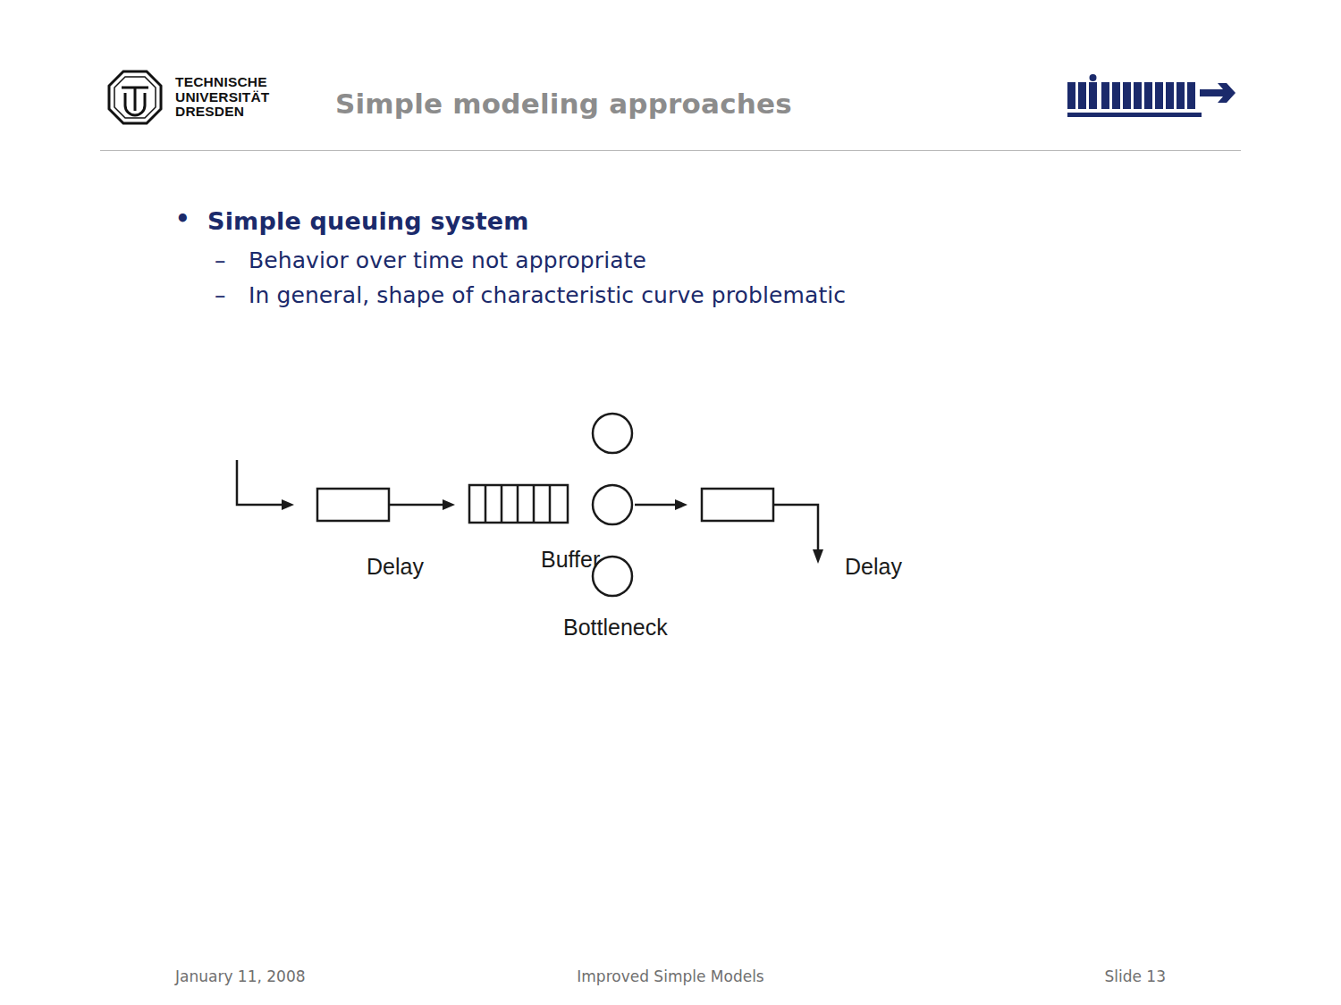Technische
Universität
Dresden
Simple modeling approaches
Simple queuing system
Behavior over time not appropriate
In general, shape of characteristic curve problematic
Delay
Buffer
Delay
Bottleneck
January 11, 2008 Improved Simple Models Slide 13